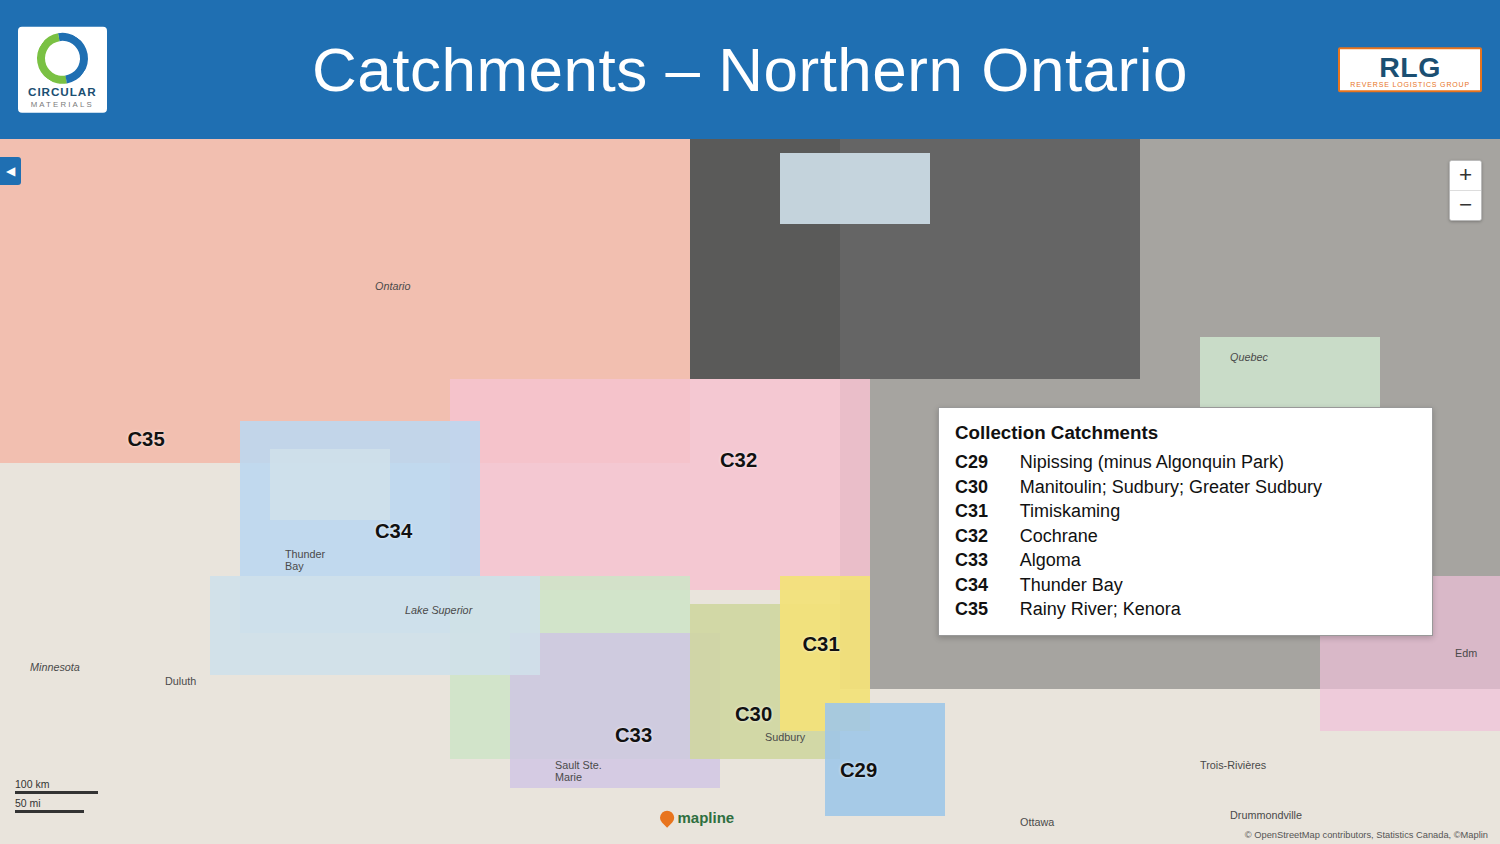CIRCULAR Materials
Catchments – Northern Ontario
RLG
Reverse Logistics Group
◀
+ −
C35 C34 C32 C31 C30 C33 C29 Ontario Quebec Thunder
Bay Lake Superior Duluth Minnesota Sault Ste.
Marie Sudbury Ottawa Trois-Rivières Drummondville Edm
Collection Catchments
| C29 | Nipissing (minus Algonquin Park) |
| C30 | Manitoulin; Sudbury; Greater Sudbury |
| C31 | Timiskaming |
| C32 | Cochrane |
| C33 | Algoma |
| C34 | Thunder Bay |
| C35 | Rainy River; Kenora |
100 km 50 mi
mapline
© OpenStreetMap contributors, Statistics Canada, ©Maplin